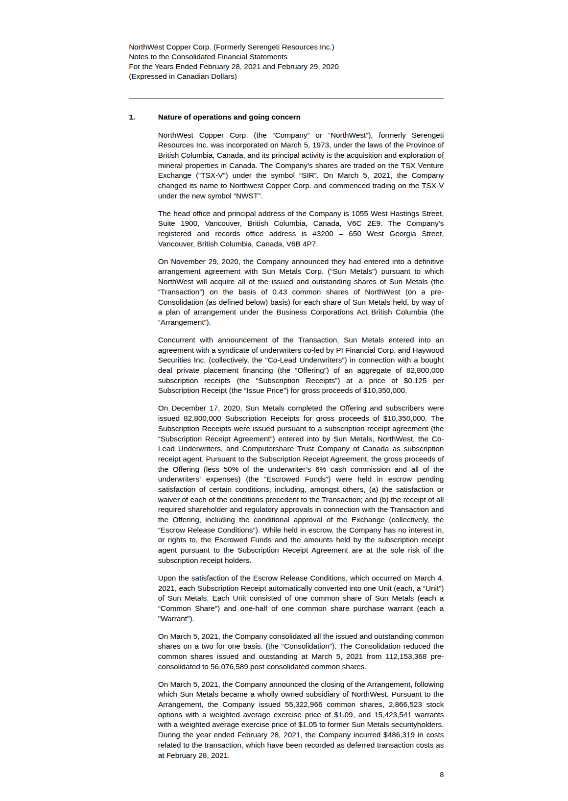NorthWest Copper Corp. (Formerly Serengeti Resources Inc.)
Notes to the Consolidated Financial Statements
For the Years Ended February 28, 2021 and February 29, 2020
(Expressed in Canadian Dollars)
1. Nature of operations and going concern
NorthWest Copper Corp. (the “Company” or “NorthWest”), formerly Serengeti Resources Inc. was incorporated on March 5, 1973, under the laws of the Province of British Columbia, Canada, and its principal activity is the acquisition and exploration of mineral properties in Canada. The Company’s shares are traded on the TSX Venture Exchange (“TSX-V”) under the symbol “SIR”. On March 5, 2021, the Company changed its name to Northwest Copper Corp. and commenced trading on the TSX-V under the new symbol “NWST”.
The head office and principal address of the Company is 1055 West Hastings Street, Suite 1900, Vancouver, British Columbia, Canada, V6C 2E9. The Company’s registered and records office address is #3200 – 650 West Georgia Street, Vancouver, British Columbia, Canada, V6B 4P7.
On November 29, 2020, the Company announced they had entered into a definitive arrangement agreement with Sun Metals Corp. (“Sun Metals”) pursuant to which NorthWest will acquire all of the issued and outstanding shares of Sun Metals (the “Transaction”) on the basis of 0.43 common shares of NorthWest (on a pre-Consolidation (as defined below) basis) for each share of Sun Metals held, by way of a plan of arrangement under the Business Corporations Act British Columbia (the “Arrangement”).
Concurrent with announcement of the Transaction, Sun Metals entered into an agreement with a syndicate of underwriters co-led by PI Financial Corp. and Haywood Securities Inc. (collectively, the “Co-Lead Underwriters”) in connection with a bought deal private placement financing (the “Offering”) of an aggregate of 82,800,000 subscription receipts (the “Subscription Receipts”) at a price of $0.125 per Subscription Receipt (the “Issue Price”) for gross proceeds of $10,350,000.
On December 17, 2020, Sun Metals completed the Offering and subscribers were issued 82,800,000 Subscription Receipts for gross proceeds of $10,350,000. The Subscription Receipts were issued pursuant to a subscription receipt agreement (the “Subscription Receipt Agreement”) entered into by Sun Metals, NorthWest, the Co-Lead Underwriters, and Computershare Trust Company of Canada as subscription receipt agent. Pursuant to the Subscription Receipt Agreement, the gross proceeds of the Offering (less 50% of the underwriter’s 6% cash commission and all of the underwriters’ expenses) (the “Escrowed Funds”) were held in escrow pending satisfaction of certain conditions, including, amongst others, (a) the satisfaction or waiver of each of the conditions precedent to the Transaction; and (b) the receipt of all required shareholder and regulatory approvals in connection with the Transaction and the Offering, including the conditional approval of the Exchange (collectively, the “Escrow Release Conditions”). While held in escrow, the Company has no interest in, or rights to, the Escrowed Funds and the amounts held by the subscription receipt agent pursuant to the Subscription Receipt Agreement are at the sole risk of the subscription receipt holders.
Upon the satisfaction of the Escrow Release Conditions, which occurred on March 4, 2021, each Subscription Receipt automatically converted into one Unit (each, a “Unit”) of Sun Metals. Each Unit consisted of one common share of Sun Metals (each a “Common Share”) and one-half of one common share purchase warrant (each a "Warrant").
On March 5, 2021, the Company consolidated all the issued and outstanding common shares on a two for one basis. (the “Consolidation”). The Consolidation reduced the common shares issued and outstanding at March 5, 2021 from 112,153,368 pre-consolidated to 56,076,589 post-consolidated common shares.
On March 5, 2021, the Company announced the closing of the Arrangement, following which Sun Metals became a wholly owned subsidiary of NorthWest. Pursuant to the Arrangement, the Company issued 55,322,966 common shares, 2,866,523 stock options with a weighted average exercise price of $1.09, and 15,423,541 warrants with a weighted average exercise price of $1.05 to former Sun Metals securityholders. During the year ended February 28, 2021, the Company incurred $486,319 in costs related to the transaction, which have been recorded as deferred transaction costs as at February 28, 2021.
8